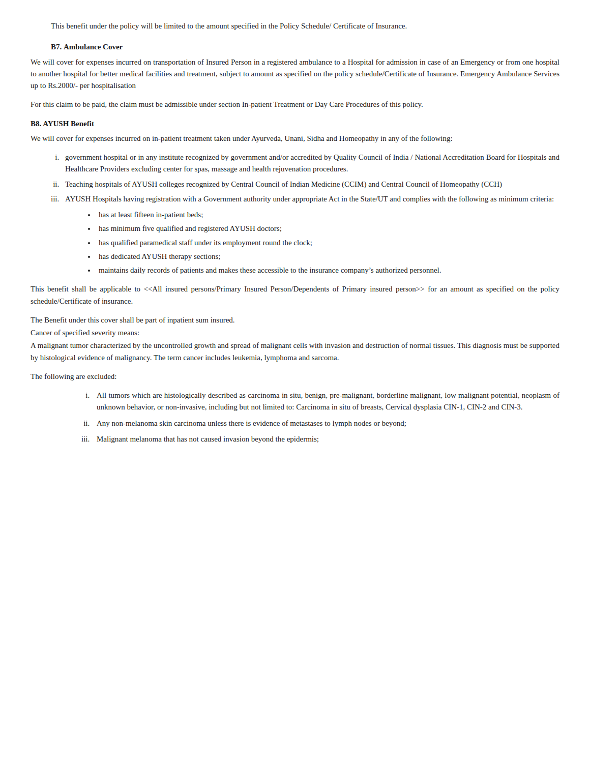This benefit under the policy will be limited to the amount specified in the Policy Schedule/ Certificate of Insurance.
B7. Ambulance Cover
We will cover for expenses incurred on transportation of Insured Person in a registered ambulance to a Hospital for admission in case of an Emergency or from one hospital to another hospital for better medical facilities and treatment, subject to amount as specified on the policy schedule/Certificate of Insurance. Emergency Ambulance Services up to Rs.2000/- per hospitalisation
For this claim to be paid, the claim must be admissible under section In-patient Treatment or Day Care Procedures of this policy.
B8. AYUSH Benefit
We will cover for expenses incurred on in-patient treatment taken under Ayurveda, Unani, Sidha and Homeopathy in any of the following:
government hospital or in any institute recognized by government and/or accredited by Quality Council of India / National Accreditation Board for Hospitals and Healthcare Providers excluding center for spas, massage and health rejuvenation procedures.
Teaching hospitals of AYUSH colleges recognized by Central Council of Indian Medicine (CCIM) and Central Council of Homeopathy (CCH)
AYUSH Hospitals having registration with a Government authority under appropriate Act in the State/UT and complies with the following as minimum criteria:
has at least fifteen in-patient beds;
has minimum five qualified and registered AYUSH doctors;
has qualified paramedical staff under its employment round the clock;
has dedicated AYUSH therapy sections;
maintains daily records of patients and makes these accessible to the insurance company’s authorized personnel.
This benefit shall be applicable to <<All insured persons/Primary Insured Person/Dependents of Primary insured person>> for an amount as specified on the policy schedule/Certificate of insurance.
The Benefit under this cover shall be part of inpatient sum insured.
Cancer of specified severity means:
A malignant tumor characterized by the uncontrolled growth and spread of malignant cells with invasion and destruction of normal tissues. This diagnosis must be supported by histological evidence of malignancy. The term cancer includes leukemia, lymphoma and sarcoma.
The following are excluded:
All tumors which are histologically described as carcinoma in situ, benign, pre-malignant, borderline malignant, low malignant potential, neoplasm of unknown behavior, or non-invasive, including but not limited to: Carcinoma in situ of breasts, Cervical dysplasia CIN-1, CIN-2 and CIN-3.
Any non-melanoma skin carcinoma unless there is evidence of metastases to lymph nodes or beyond;
Malignant melanoma that has not caused invasion beyond the epidermis;